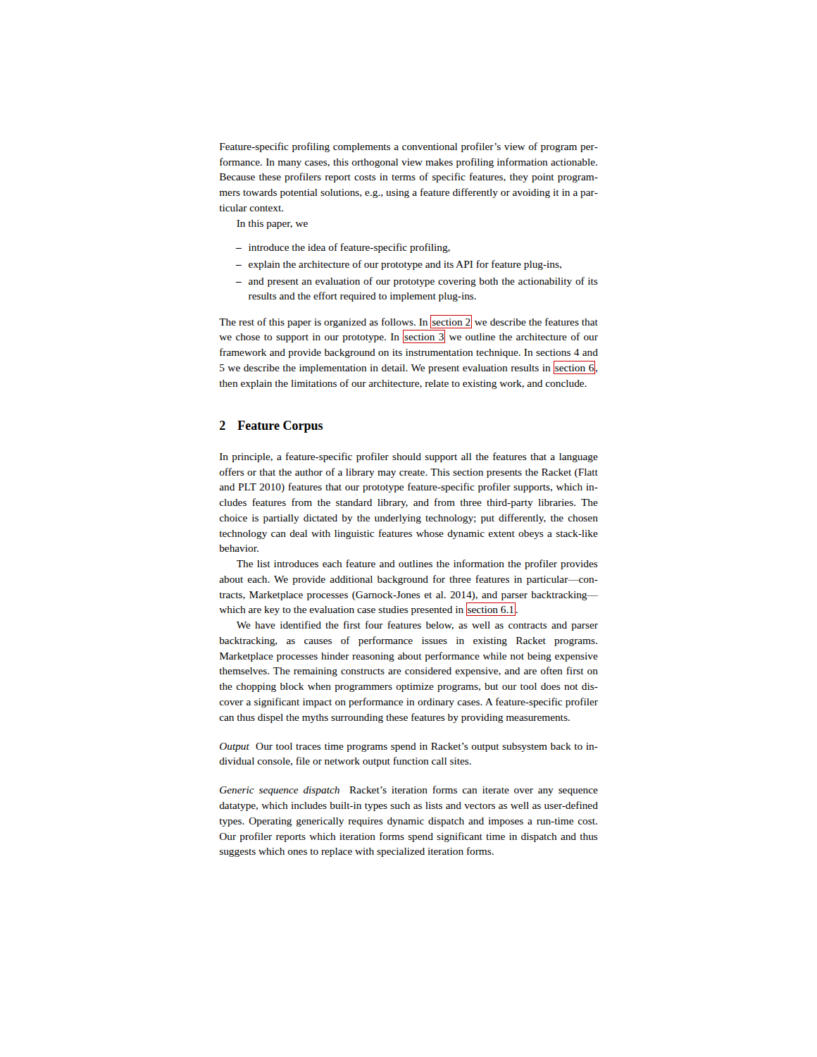Feature-specific profiling complements a conventional profiler’s view of program performance. In many cases, this orthogonal view makes profiling information actionable. Because these profilers report costs in terms of specific features, they point programmers towards potential solutions, e.g., using a feature differently or avoiding it in a particular context.
In this paper, we
introduce the idea of feature-specific profiling,
explain the architecture of our prototype and its API for feature plug-ins,
and present an evaluation of our prototype covering both the actionability of its results and the effort required to implement plug-ins.
The rest of this paper is organized as follows. In section 2 we describe the features that we chose to support in our prototype. In section 3 we outline the architecture of our framework and provide background on its instrumentation technique. In sections 4 and 5 we describe the implementation in detail. We present evaluation results in section 6, then explain the limitations of our architecture, relate to existing work, and conclude.
2 Feature Corpus
In principle, a feature-specific profiler should support all the features that a language offers or that the author of a library may create. This section presents the Racket (Flatt and PLT 2010) features that our prototype feature-specific profiler supports, which includes features from the standard library, and from three third-party libraries. The choice is partially dictated by the underlying technology; put differently, the chosen technology can deal with linguistic features whose dynamic extent obeys a stack-like behavior.
The list introduces each feature and outlines the information the profiler provides about each. We provide additional background for three features in particular—contracts, Marketplace processes (Garnock-Jones et al. 2014), and parser backtracking—which are key to the evaluation case studies presented in section 6.1.
We have identified the first four features below, as well as contracts and parser backtracking, as causes of performance issues in existing Racket programs. Marketplace processes hinder reasoning about performance while not being expensive themselves. The remaining constructs are considered expensive, and are often first on the chopping block when programmers optimize programs, but our tool does not discover a significant impact on performance in ordinary cases. A feature-specific profiler can thus dispel the myths surrounding these features by providing measurements.
Output Our tool traces time programs spend in Racket’s output subsystem back to individual console, file or network output function call sites.
Generic sequence dispatch Racket’s iteration forms can iterate over any sequence datatype, which includes built-in types such as lists and vectors as well as user-defined types. Operating generically requires dynamic dispatch and imposes a run-time cost. Our profiler reports which iteration forms spend significant time in dispatch and thus suggests which ones to replace with specialized iteration forms.